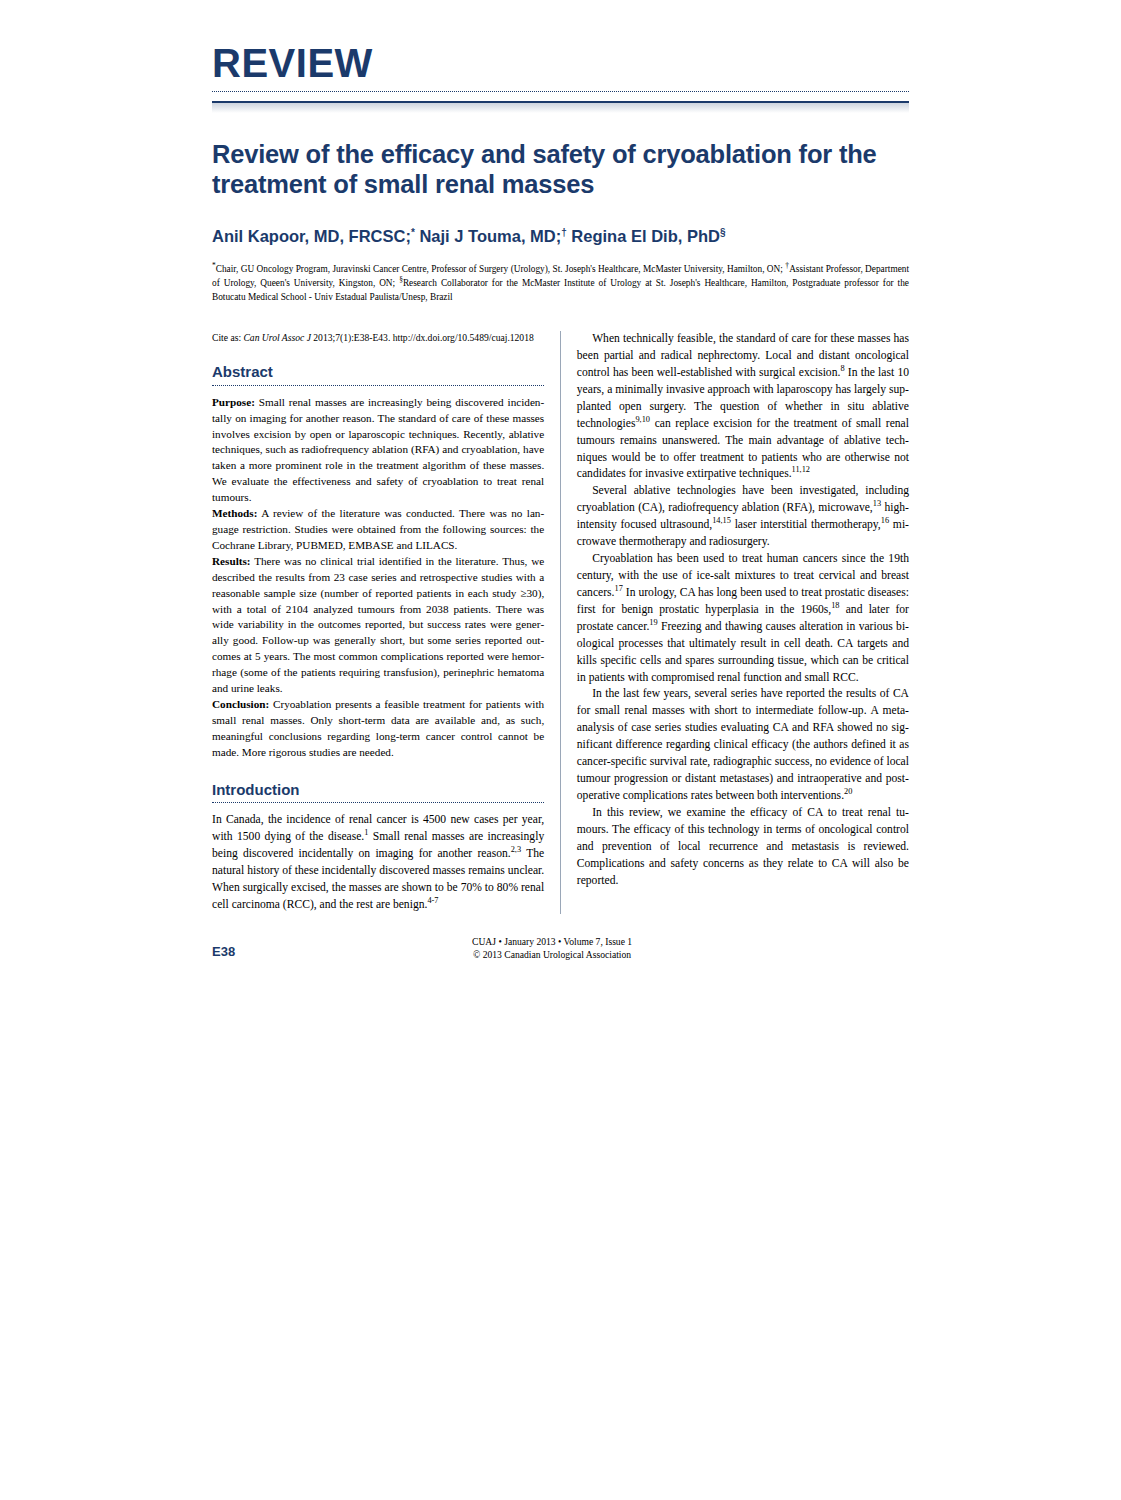REVIEW
Review of the efficacy and safety of cryoablation for the treatment of small renal masses
Anil Kapoor, MD, FRCSC;* Naji J Touma, MD;† Regina El Dib, PhD§
*Chair, GU Oncology Program, Juravinski Cancer Centre, Professor of Surgery (Urology), St. Joseph's Healthcare, McMaster University, Hamilton, ON; †Assistant Professor, Department of Urology, Queen's University, Kingston, ON; §Research Collaborator for the McMaster Institute of Urology at St. Joseph's Healthcare, Hamilton, Postgraduate professor for the Botucatu Medical School - Univ Estadual Paulista/Unesp, Brazil
Cite as: Can Urol Assoc J 2013;7(1):E38-E43. http://dx.doi.org/10.5489/cuaj.12018
Abstract
Purpose: Small renal masses are increasingly being discovered incidentally on imaging for another reason. The standard of care of these masses involves excision by open or laparoscopic techniques. Recently, ablative techniques, such as radiofrequency ablation (RFA) and cryoablation, have taken a more prominent role in the treatment algorithm of these masses. We evaluate the effectiveness and safety of cryoablation to treat renal tumours.
Methods: A review of the literature was conducted. There was no language restriction. Studies were obtained from the following sources: the Cochrane Library, PUBMED, EMBASE and LILACS.
Results: There was no clinical trial identified in the literature. Thus, we described the results from 23 case series and retrospective studies with a reasonable sample size (number of reported patients in each study ≥30), with a total of 2104 analyzed tumours from 2038 patients. There was wide variability in the outcomes reported, but success rates were generally good. Follow-up was generally short, but some series reported outcomes at 5 years. The most common complications reported were hemorrhage (some of the patients requiring transfusion), perinephric hematoma and urine leaks.
Conclusion: Cryoablation presents a feasible treatment for patients with small renal masses. Only short-term data are available and, as such, meaningful conclusions regarding long-term cancer control cannot be made. More rigorous studies are needed.
Introduction
In Canada, the incidence of renal cancer is 4500 new cases per year, with 1500 dying of the disease.1 Small renal masses are increasingly being discovered incidentally on imaging for another reason.2,3 The natural history of these incidentally discovered masses remains unclear. When surgically excised, the masses are shown to be 70% to 80% renal cell carcinoma (RCC), and the rest are benign.4-7
When technically feasible, the standard of care for these masses has been partial and radical nephrectomy. Local and distant oncological control has been well-established with surgical excision.8 In the last 10 years, a minimally invasive approach with laparoscopy has largely supplanted open surgery. The question of whether in situ ablative technologies9,10 can replace excision for the treatment of small renal tumours remains unanswered. The main advantage of ablative techniques would be to offer treatment to patients who are otherwise not candidates for invasive extirpative techniques.11,12
Several ablative technologies have been investigated, including cryoablation (CA), radiofrequency ablation (RFA), microwave,13 high-intensity focused ultrasound,14,15 laser interstitial thermotherapy,16 microwave thermotherapy and radiosurgery.
Cryoablation has been used to treat human cancers since the 19th century, with the use of ice-salt mixtures to treat cervical and breast cancers.17 In urology, CA has long been used to treat prostatic diseases: first for benign prostatic hyperplasia in the 1960s,18 and later for prostate cancer.19 Freezing and thawing causes alteration in various biological processes that ultimately result in cell death. CA targets and kills specific cells and spares surrounding tissue, which can be critical in patients with compromised renal function and small RCC.
In the last few years, several series have reported the results of CA for small renal masses with short to intermediate follow-up. A meta-analysis of case series studies evaluating CA and RFA showed no significant difference regarding clinical efficacy (the authors defined it as cancer-specific survival rate, radiographic success, no evidence of local tumour progression or distant metastases) and intraoperative and postoperative complications rates between both interventions.20
In this review, we examine the efficacy of CA to treat renal tumours. The efficacy of this technology in terms of oncological control and prevention of local recurrence and metastasis is reviewed. Complications and safety concerns as they relate to CA will also be reported.
E38
CUAJ • January 2013 • Volume 7, Issue 1
© 2013 Canadian Urological Association